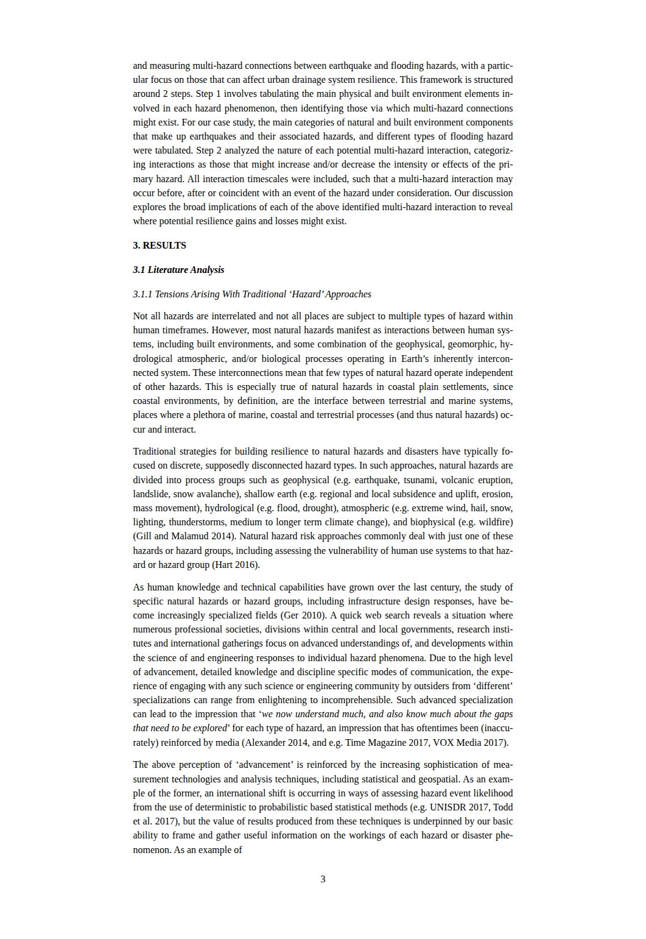and measuring multi-hazard connections between earthquake and flooding hazards, with a particular focus on those that can affect urban drainage system resilience. This framework is structured around 2 steps. Step 1 involves tabulating the main physical and built environment elements involved in each hazard phenomenon, then identifying those via which multi-hazard connections might exist. For our case study, the main categories of natural and built environment components that make up earthquakes and their associated hazards, and different types of flooding hazard were tabulated. Step 2 analyzed the nature of each potential multi-hazard interaction, categorizing interactions as those that might increase and/or decrease the intensity or effects of the primary hazard. All interaction timescales were included, such that a multi-hazard interaction may occur before, after or coincident with an event of the hazard under consideration. Our discussion explores the broad implications of each of the above identified multi-hazard interaction to reveal where potential resilience gains and losses might exist.
3. RESULTS
3.1 Literature Analysis
3.1.1 Tensions Arising With Traditional ‘Hazard’ Approaches
Not all hazards are interrelated and not all places are subject to multiple types of hazard within human timeframes. However, most natural hazards manifest as interactions between human systems, including built environments, and some combination of the geophysical, geomorphic, hydrological atmospheric, and/or biological processes operating in Earth’s inherently interconnected system. These interconnections mean that few types of natural hazard operate independent of other hazards. This is especially true of natural hazards in coastal plain settlements, since coastal environments, by definition, are the interface between terrestrial and marine systems, places where a plethora of marine, coastal and terrestrial processes (and thus natural hazards) occur and interact.
Traditional strategies for building resilience to natural hazards and disasters have typically focused on discrete, supposedly disconnected hazard types. In such approaches, natural hazards are divided into process groups such as geophysical (e.g. earthquake, tsunami, volcanic eruption, landslide, snow avalanche), shallow earth (e.g. regional and local subsidence and uplift, erosion, mass movement), hydrological (e.g. flood, drought), atmospheric (e.g. extreme wind, hail, snow, lighting, thunderstorms, medium to longer term climate change), and biophysical (e.g. wildfire) (Gill and Malamud 2014). Natural hazard risk approaches commonly deal with just one of these hazards or hazard groups, including assessing the vulnerability of human use systems to that hazard or hazard group (Hart 2016).
As human knowledge and technical capabilities have grown over the last century, the study of specific natural hazards or hazard groups, including infrastructure design responses, have become increasingly specialized fields (Ger 2010). A quick web search reveals a situation where numerous professional societies, divisions within central and local governments, research institutes and international gatherings focus on advanced understandings of, and developments within the science of and engineering responses to individual hazard phenomena. Due to the high level of advancement, detailed knowledge and discipline specific modes of communication, the experience of engaging with any such science or engineering community by outsiders from ‘different’ specializations can range from enlightening to incomprehensible. Such advanced specialization can lead to the impression that ‘we now understand much, and also know much about the gaps that need to be explored’ for each type of hazard, an impression that has oftentimes been (inaccurately) reinforced by media (Alexander 2014, and e.g. Time Magazine 2017, VOX Media 2017).
The above perception of ‘advancement’ is reinforced by the increasing sophistication of measurement technologies and analysis techniques, including statistical and geospatial. As an example of the former, an international shift is occurring in ways of assessing hazard event likelihood from the use of deterministic to probabilistic based statistical methods (e.g. UNISDR 2017, Todd et al. 2017), but the value of results produced from these techniques is underpinned by our basic ability to frame and gather useful information on the workings of each hazard or disaster phenomenon. As an example of
3